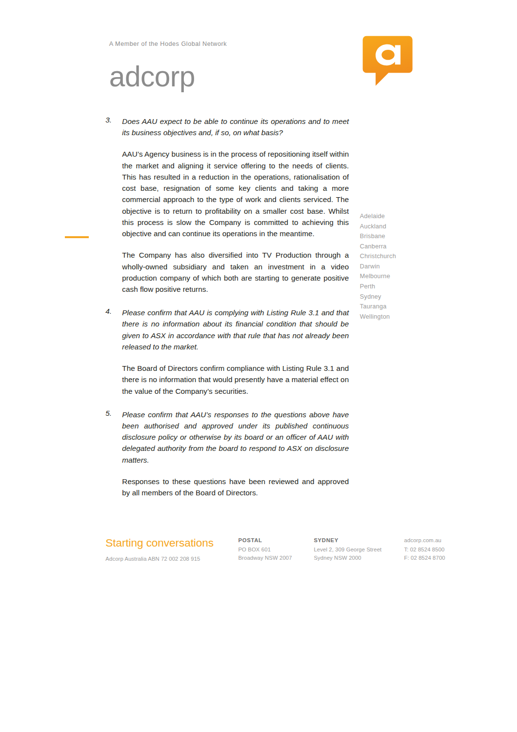A Member of the Hodes Global Network
adcorp
Does AAU expect to be able to continue its operations and to meet its business objectives and, if so, on what basis?
AAU’s Agency business is in the process of repositioning itself within the market and aligning it service offering to the needs of clients. This has resulted in a reduction in the operations, rationalisation of cost base, resignation of some key clients and taking a more commercial approach to the type of work and clients serviced. The objective is to return to profitability on a smaller cost base. Whilst this process is slow the Company is committed to achieving this objective and can continue its operations in the meantime.
The Company has also diversified into TV Production through a wholly-owned subsidiary and taken an investment in a video production company of which both are starting to generate positive cash flow positive returns.
Please confirm that AAU is complying with Listing Rule 3.1 and that there is no information about its financial condition that should be given to ASX in accordance with that rule that has not already been released to the market.
The Board of Directors confirm compliance with Listing Rule 3.1 and there is no information that would presently have a material effect on the value of the Company’s securities.
Please confirm that AAU’s responses to the questions above have been authorised and approved under its published continuous disclosure policy or otherwise by its board or an officer of AAU with delegated authority from the board to respond to ASX on disclosure matters.
Responses to these questions have been reviewed and approved by all members of the Board of Directors.
Adelaide
Auckland
Brisbane
Canberra
Christchurch
Darwin
Melbourne
Perth
Sydney
Tauranga
Wellington
Starting conversations
Adcorp Australia ABN 72 002 208 915
POSTAL
PO BOX 601
Broadway NSW 2007
SYDNEY
Level 2, 309 George Street
Sydney NSW 2000
adcorp.com.au
T: 02 8524 8500
F: 02 8524 8700